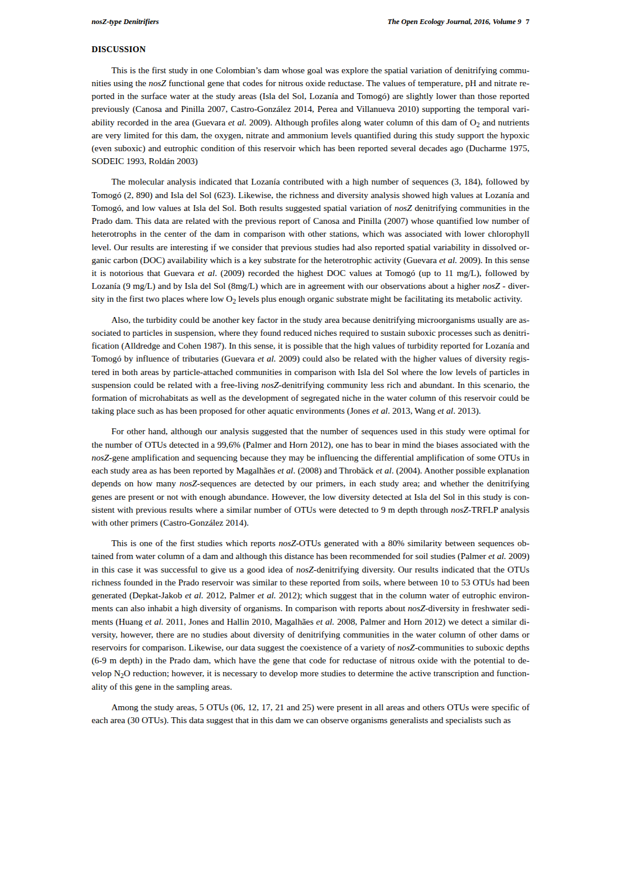nosZ-type Denitrifiers
The Open Ecology Journal, 2016, Volume 97
Discussion
This is the first study in one Colombian’s dam whose goal was explore the spatial variation of denitrifying communities using the nosZ functional gene that codes for nitrous oxide reductase. The values of temperature, pH and nitrate reported in the surface water at the study areas (Isla del Sol, Lozanía and Tomogó) are slightly lower than those reported previously (Canosa and Pinilla 2007, Castro-González 2014, Perea and Villanueva 2010) supporting the temporal variability recorded in the area (Guevara et al. 2009). Although profiles along water column of this dam of O2 and nutrients are very limited for this dam, the oxygen, nitrate and ammonium levels quantified during this study support the hypoxic (even suboxic) and eutrophic condition of this reservoir which has been reported several decades ago (Ducharme 1975, SODEIC 1993, Roldán 2003)
The molecular analysis indicated that Lozanía contributed with a high number of sequences (3, 184), followed by Tomogó (2, 890) and Isla del Sol (623). Likewise, the richness and diversity analysis showed high values at Lozanía and Tomogó, and low values at Isla del Sol. Both results suggested spatial variation of nosZ denitrifying communities in the Prado dam. This data are related with the previous report of Canosa and Pinilla (2007) whose quantified low number of heterotrophs in the center of the dam in comparison with other stations, which was associated with lower chlorophyll level. Our results are interesting if we consider that previous studies had also reported spatial variability in dissolved organic carbon (DOC) availability which is a key substrate for the heterotrophic activity (Guevara et al. 2009). In this sense it is notorious that Guevara et al. (2009) recorded the highest DOC values at Tomogó (up to 11 mg/L), followed by Lozanía (9 mg/L) and by Isla del Sol (8mg/L) which are in agreement with our observations about a higher nosZ - diversity in the first two places where low O2 levels plus enough organic substrate might be facilitating its metabolic activity.
Also, the turbidity could be another key factor in the study area because denitrifying microorganisms usually are associated to particles in suspension, where they found reduced niches required to sustain suboxic processes such as denitrification (Alldredge and Cohen 1987). In this sense, it is possible that the high values of turbidity reported for Lozanía and Tomogó by influence of tributaries (Guevara et al. 2009) could also be related with the higher values of diversity registered in both areas by particle-attached communities in comparison with Isla del Sol where the low levels of particles in suspension could be related with a free-living nosZ-denitrifying community less rich and abundant. In this scenario, the formation of microhabitats as well as the development of segregated niche in the water column of this reservoir could be taking place such as has been proposed for other aquatic environments (Jones et al. 2013, Wang et al. 2013).
For other hand, although our analysis suggested that the number of sequences used in this study were optimal for the number of OTUs detected in a 99,6% (Palmer and Horn 2012), one has to bear in mind the biases associated with the nosZ-gene amplification and sequencing because they may be influencing the differential amplification of some OTUs in each study area as has been reported by Magalhães et al. (2008) and Throbäck et al. (2004). Another possible explanation depends on how many nosZ-sequences are detected by our primers, in each study area; and whether the denitrifying genes are present or not with enough abundance. However, the low diversity detected at Isla del Sol in this study is consistent with previous results where a similar number of OTUs were detected to 9 m depth through nosZ-TRFLP analysis with other primers (Castro-González 2014).
This is one of the first studies which reports nosZ-OTUs generated with a 80% similarity between sequences obtained from water column of a dam and although this distance has been recommended for soil studies (Palmer et al. 2009) in this case it was successful to give us a good idea of nosZ-denitrifying diversity. Our results indicated that the OTUs richness founded in the Prado reservoir was similar to these reported from soils, where between 10 to 53 OTUs had been generated (Depkat-Jakob et al. 2012, Palmer et al. 2012); which suggest that in the column water of eutrophic environments can also inhabit a high diversity of organisms. In comparison with reports about nosZ-diversity in freshwater sediments (Huang et al. 2011, Jones and Hallin 2010, Magalhães et al. 2008, Palmer and Horn 2012) we detect a similar diversity, however, there are no studies about diversity of denitrifying communities in the water column of other dams or reservoirs for comparison. Likewise, our data suggest the coexistence of a variety of nosZ-communities to suboxic depths (6-9 m depth) in the Prado dam, which have the gene that code for reductase of nitrous oxide with the potential to develop N2O reduction; however, it is necessary to develop more studies to determine the active transcription and functionality of this gene in the sampling areas.
Among the study areas, 5 OTUs (06, 12, 17, 21 and 25) were present in all areas and others OTUs were specific of each area (30 OTUs). This data suggest that in this dam we can observe organisms generalists and specialists such as